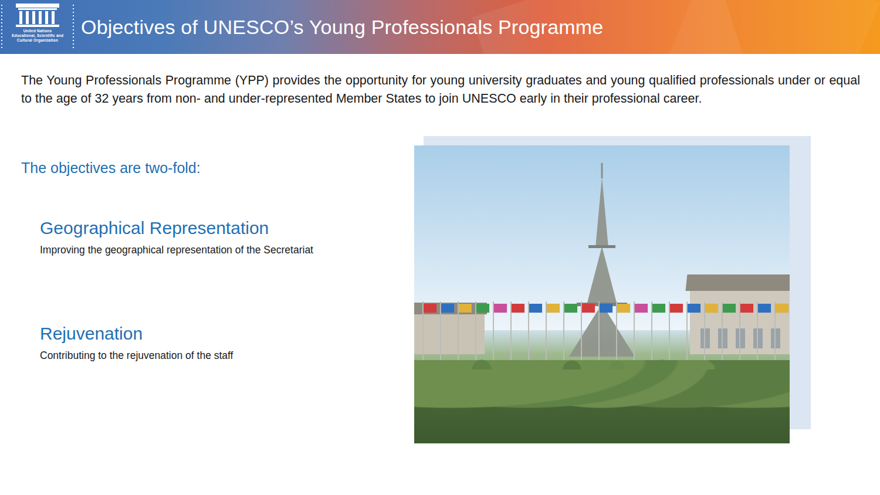Objectives of UNESCO’s Young Professionals Programme
United Nations
Educational, Scientific and
Cultural Organization
The Young Professionals Programme (YPP) provides the opportunity for young university graduates and young qualified professionals under or equal to the age of 32 years from non- and under-represented Member States to join UNESCO early in their professional career.
The objectives are two-fold:
Geographical Representation
Improving the geographical representation of the Secretariat
Rejuvenation
Contributing to the rejuvenation of the staff